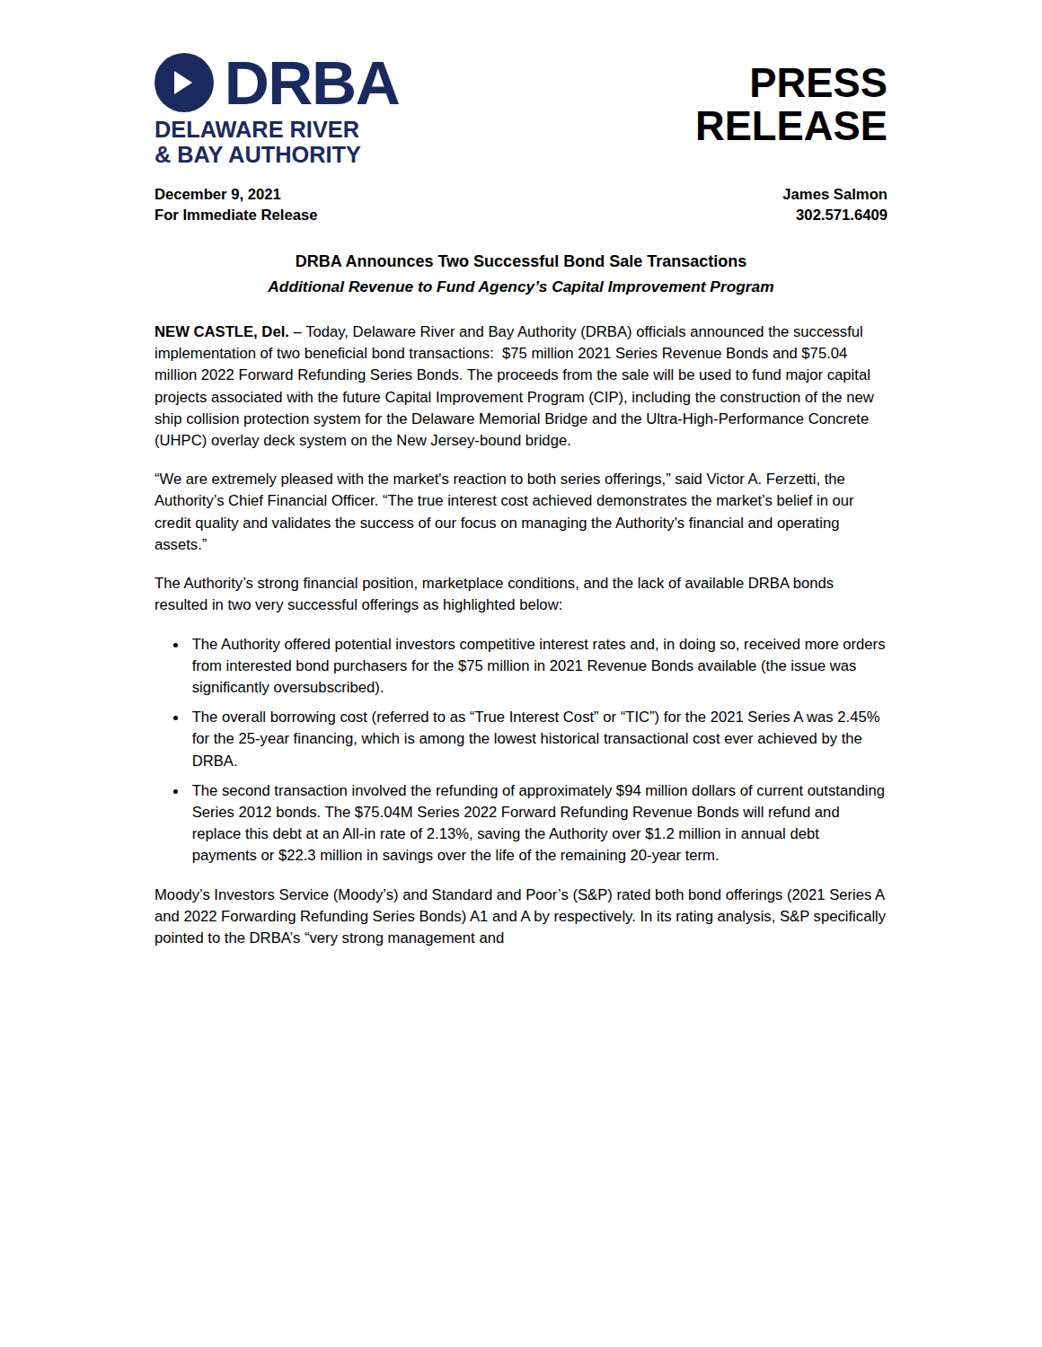DRBA
DELAWARE RIVER
& BAY AUTHORITY
PRESS
RELEASE
December 9, 2021
For Immediate Release
James Salmon
302.571.6409
DRBA Announces Two Successful Bond Sale Transactions
Additional Revenue to Fund Agency’s Capital Improvement Program
NEW CASTLE, Del. – Today, Delaware River and Bay Authority (DRBA) officials announced the successful implementation of two beneficial bond transactions: $75 million 2021 Series Revenue Bonds and $75.04 million 2022 Forward Refunding Series Bonds. The proceeds from the sale will be used to fund major capital projects associated with the future Capital Improvement Program (CIP), including the construction of the new ship collision protection system for the Delaware Memorial Bridge and the Ultra-High-Performance Concrete (UHPC) overlay deck system on the New Jersey-bound bridge.
“We are extremely pleased with the market's reaction to both series offerings,” said Victor A. Ferzetti, the Authority’s Chief Financial Officer. “The true interest cost achieved demonstrates the market’s belief in our credit quality and validates the success of our focus on managing the Authority's financial and operating assets.”
The Authority’s strong financial position, marketplace conditions, and the lack of available DRBA bonds resulted in two very successful offerings as highlighted below:
The Authority offered potential investors competitive interest rates and, in doing so, received more orders from interested bond purchasers for the $75 million in 2021 Revenue Bonds available (the issue was significantly oversubscribed).
The overall borrowing cost (referred to as “True Interest Cost” or “TIC”) for the 2021 Series A was 2.45% for the 25-year financing, which is among the lowest historical transactional cost ever achieved by the DRBA.
The second transaction involved the refunding of approximately $94 million dollars of current outstanding Series 2012 bonds. The $75.04M Series 2022 Forward Refunding Revenue Bonds will refund and replace this debt at an All-in rate of 2.13%, saving the Authority over $1.2 million in annual debt payments or $22.3 million in savings over the life of the remaining 20-year term.
Moody’s Investors Service (Moody’s) and Standard and Poor’s (S&P) rated both bond offerings (2021 Series A and 2022 Forwarding Refunding Series Bonds) A1 and A by respectively. In its rating analysis, S&P specifically pointed to the DRBA’s “very strong management and